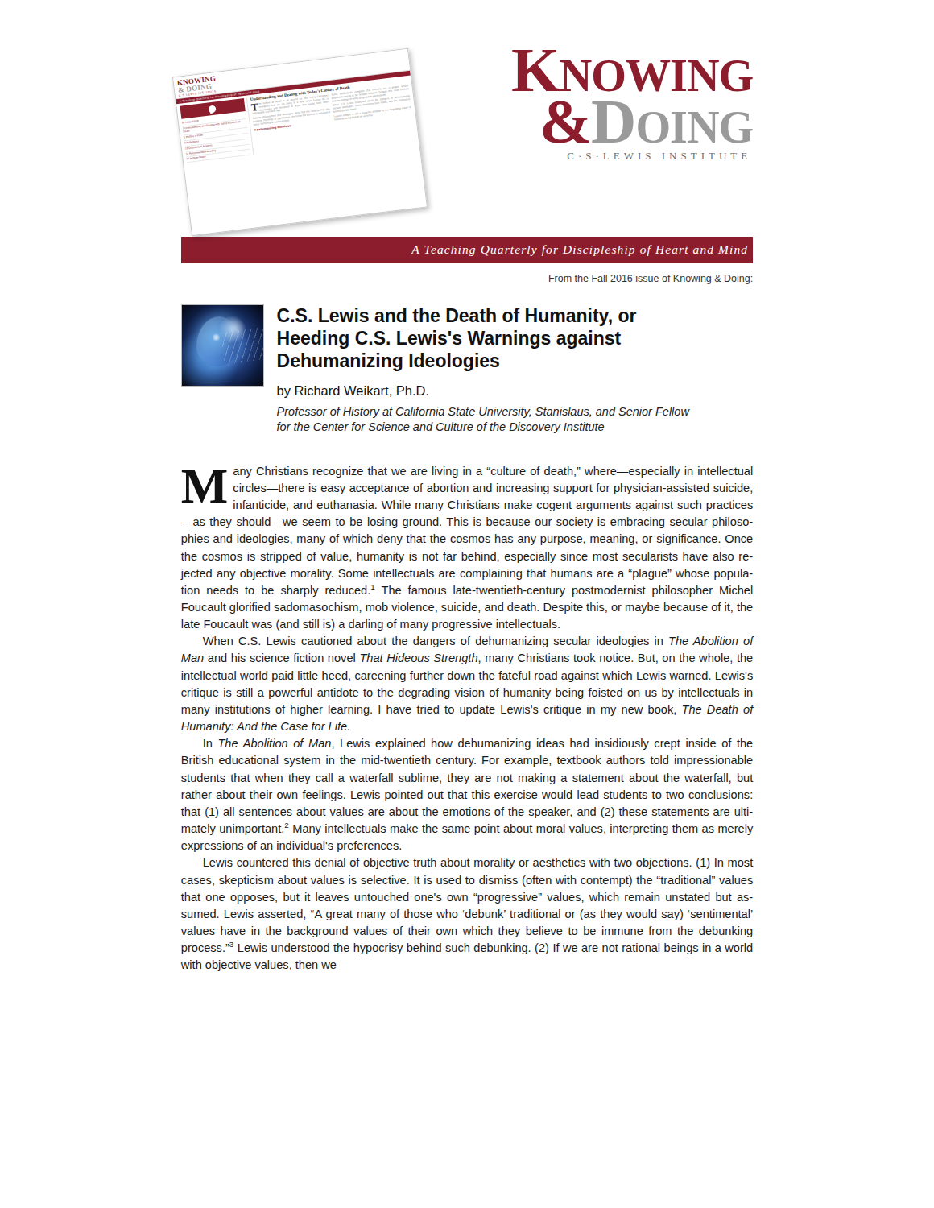KNOWING
& DOING
C·S·LEWIS INSTITUTE
A Teaching Quarterly for Discipleship of Heart and Mind
IN THIS ISSUE
1 Understanding and Dealing with Today's Culture of Death
5 Profiles in Faith
9 Reflections
12 Questions & Answers
14 Recommended Reading
16 Institute Notes
Understanding and Dealing with Today's Culture of Death
The culture of death is all around us, and many Christians recognize that we are living in a time when human life is cheapened and devalued in ways that would have been unthinkable a century ago.
Secular philosophies and ideologies deny that the cosmos has any purpose, meaning, or significance, and once the cosmos is stripped of value, humanity is not far behind.
A Dehumanizing Worldview
Some intellectuals complain that humans are a plague whose population needs to be sharply reduced. Despite this, such thinkers remain darlings of many progressive intellectuals.
When C.S. Lewis cautioned about the dangers of dehumanizing secular ideologies, many Christians took notice, but the intellectual world paid little heed.
Lewis's critique is still a powerful antidote to the degrading vision of humanity being foisted on us today.
KNOWING
&DOING
C·S·LEWIS INSTITUTE
A Teaching Quarterly for Discipleship of Heart and Mind
From the Fall 2016 issue of Knowing & Doing:
C.S. Lewis and the Death of Humanity, or
Heeding C.S. Lewis's Warnings against
Dehumanizing Ideologies
by Richard Weikart, Ph.D.
Professor of History at California State University, Stanislaus, and Senior Fellow
for the Center for Science and Culture of the Discovery Institute
Many Christians recognize that we are living in a “culture of death,” where—especially in intellectual circles—there is easy acceptance of abortion and increasing support for physician-assisted suicide, infanticide, and euthanasia. While many Christians make cogent arguments against such practices—as they should—we seem to be losing ground. This is because our society is embracing secular philosophies and ideologies, many of which deny that the cosmos has any purpose, meaning, or significance. Once the cosmos is stripped of value, humanity is not far behind, especially since most secularists have also rejected any objective morality. Some intellectuals are complaining that humans are a “plague” whose population needs to be sharply reduced.1 The famous late-twentieth-century postmodernist philosopher Michel Foucault glorified sadomasochism, mob violence, suicide, and death. Despite this, or maybe because of it, the late Foucault was (and still is) a darling of many progressive intellectuals.
When C.S. Lewis cautioned about the dangers of dehumanizing secular ideologies in The Abolition of Man and his science fiction novel That Hideous Strength, many Christians took notice. But, on the whole, the intellectual world paid little heed, careening further down the fateful road against which Lewis warned. Lewis's critique is still a powerful antidote to the degrading vision of humanity being foisted on us by intellectuals in many institutions of higher learning. I have tried to update Lewis's critique in my new book, The Death of Humanity: And the Case for Life.
In The Abolition of Man, Lewis explained how dehumanizing ideas had insidiously crept inside of the British educational system in the mid-twentieth century. For example, textbook authors told impressionable students that when they call a waterfall sublime, they are not making a statement about the waterfall, but rather about their own feelings. Lewis pointed out that this exercise would lead students to two conclusions: that (1) all sentences about values are about the emotions of the speaker, and (2) these statements are ultimately unimportant.2 Many intellectuals make the same point about moral values, interpreting them as merely expressions of an individual's preferences.
Lewis countered this denial of objective truth about morality or aesthetics with two objections. (1) In most cases, skepticism about values is selective. It is used to dismiss (often with contempt) the “traditional” values that one opposes, but it leaves untouched one's own “progressive” values, which remain unstated but assumed. Lewis asserted, “A great many of those who ‘debunk’ traditional or (as they would say) ‘sentimental’ values have in the background values of their own which they believe to be immune from the debunking process.”3 Lewis understood the hypocrisy behind such debunking. (2) If we are not rational beings in a world with objective values, then we